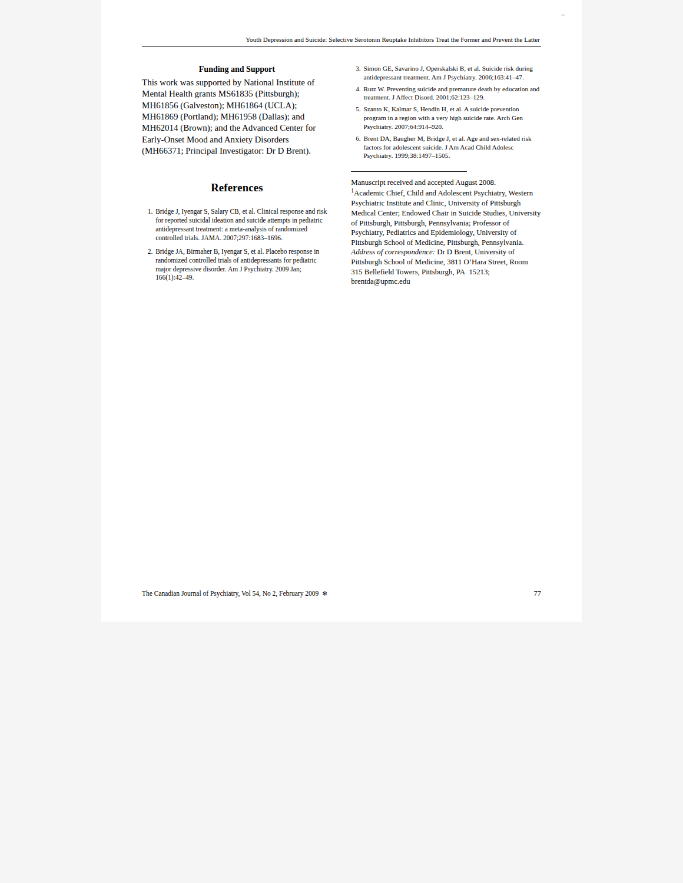–
Youth Depression and Suicide: Selective Serotonin Reuptake Inhibitors Treat the Former and Prevent the Latter
Funding and Support
This work was supported by National Institute of Mental Health grants MS61835 (Pittsburgh); MH61856 (Galveston); MH61864 (UCLA); MH61869 (Portland); MH61958 (Dallas); and MH62014 (Brown); and the Advanced Center for Early-Onset Mood and Anxiety Disorders (MH66371; Principal Investigator: Dr D Brent).
References
Bridge J, Iyengar S, Salary CB, et al. Clinical response and risk for reported suicidal ideation and suicide attempts in pediatric antidepressant treatment: a meta-analysis of randomized controlled trials. JAMA. 2007;297:1683–1696.
Bridge JA, Birmaher B, Iyengar S, et al. Placebo response in randomized controlled trials of antidepressants for pediatric major depressive disorder. Am J Psychiatry. 2009 Jan; 166(1):42–49.
Simon GE, Savarino J, Operskalski B, et al. Suicide risk during antidepressant treatment. Am J Psychiatry. 2006;163:41–47.
Rutz W. Preventing suicide and premature death by education and treatment. J Affect Disord. 2001;62:123–129.
Szanto K, Kalmar S, Hendin H, et al. A suicide prevention program in a region with a very high suicide rate. Arch Gen Psychiatry. 2007;64:914–920.
Brent DA, Baugher M, Bridge J, et al. Age and sex-related risk factors for adolescent suicide. J Am Acad Child Adolesc Psychiatry. 1999;38:1497–1505.
Manuscript received and accepted August 2008.
1Academic Chief, Child and Adolescent Psychiatry, Western Psychiatric Institute and Clinic, University of Pittsburgh Medical Center; Endowed Chair in Suicide Studies, University of Pittsburgh, Pittsburgh, Pennsylvania; Professor of Psychiatry, Pediatrics and Epidemiology, University of Pittsburgh School of Medicine, Pittsburgh, Pennsylvania.
Address of correspondence: Dr D Brent, University of Pittsburgh School of Medicine, 3811 O’Hara Street, Room 315 Bellefield Towers, Pittsburgh, PA 15213; brentda@upmc.edu
The Canadian Journal of Psychiatry, Vol 54, No 2, February 2009 ❄
77